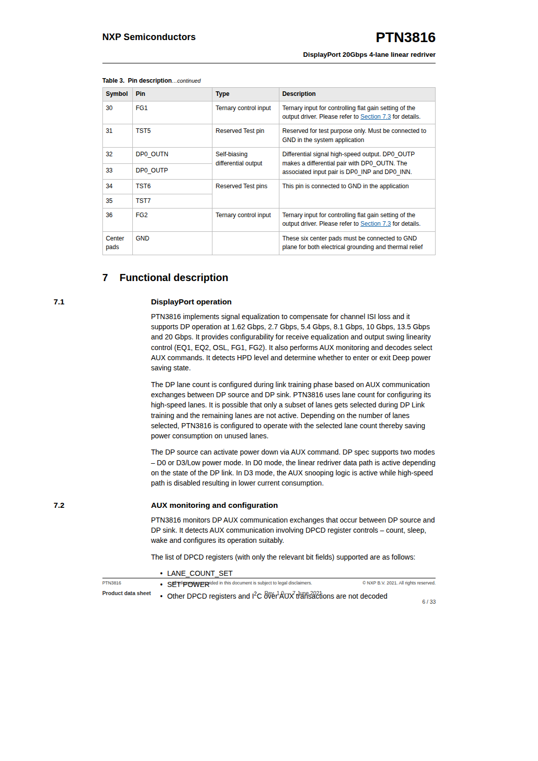NXP Semiconductors
PTN3816
DisplayPort 20Gbps 4-lane linear redriver
Table 3. Pin description…continued
| Symbol | Pin | Type | Description |
| --- | --- | --- | --- |
| 30 | FG1 | Ternary control input | Ternary input for controlling flat gain setting of the output driver. Please refer to Section 7.3 for details. |
| 31 | TST5 | Reserved Test pin | Reserved for test purpose only. Must be connected to GND in the system application |
| 32 | DP0_OUTN | Self-biasing differential output | Differential signal high-speed output. DP0_OUTP makes a differential pair with DP0_OUTN. The associated input pair is DP0_INP and DP0_INN. |
| 33 | DP0_OUTP |
| 34 | TST6 | Reserved Test pins | This pin is connected to GND in the application |
| 35 | TST7 |
| 36 | FG2 | Ternary control input | Ternary input for controlling flat gain setting of the output driver. Please refer to Section 7.3 for details. |
| Center pads | GND | | These six center pads must be connected to GND plane for both electrical grounding and thermal relief |
7 Functional description
7.1 DisplayPort operation
PTN3816 implements signal equalization to compensate for channel ISI loss and it supports DP operation at 1.62 Gbps, 2.7 Gbps, 5.4 Gbps, 8.1 Gbps, 10 Gbps, 13.5 Gbps and 20 Gbps. It provides configurability for receive equalization and output swing linearity control (EQ1, EQ2, OSL, FG1, FG2). It also performs AUX monitoring and decodes select AUX commands. It detects HPD level and determine whether to enter or exit Deep power saving state.
The DP lane count is configured during link training phase based on AUX communication exchanges between DP source and DP sink. PTN3816 uses lane count for configuring its high-speed lanes. It is possible that only a subset of lanes gets selected during DP Link training and the remaining lanes are not active. Depending on the number of lanes selected, PTN3816 is configured to operate with the selected lane count thereby saving power consumption on unused lanes.
The DP source can activate power down via AUX command. DP spec supports two modes – D0 or D3/Low power mode. In D0 mode, the linear redriver data path is active depending on the state of the DP link. In D3 mode, the AUX snooping logic is active while high-speed path is disabled resulting in lower current consumption.
7.2 AUX monitoring and configuration
PTN3816 monitors DP AUX communication exchanges that occur between DP source and DP sink. It detects AUX communication involving DPCD register controls – count, sleep, wake and configures its operation suitably.
The list of DPCD registers (with only the relevant bit fields) supported are as follows:
LANE_COUNT_SET
SET POWER
Other DPCD registers and I2C over AUX transactions are not decoded
PTN3816
All information provided in this document is subject to legal disclaimers.
© NXP B.V. 2021. All rights reserved.
Product data sheet
Rev. 1.0 — 7 June 2021
6 / 33